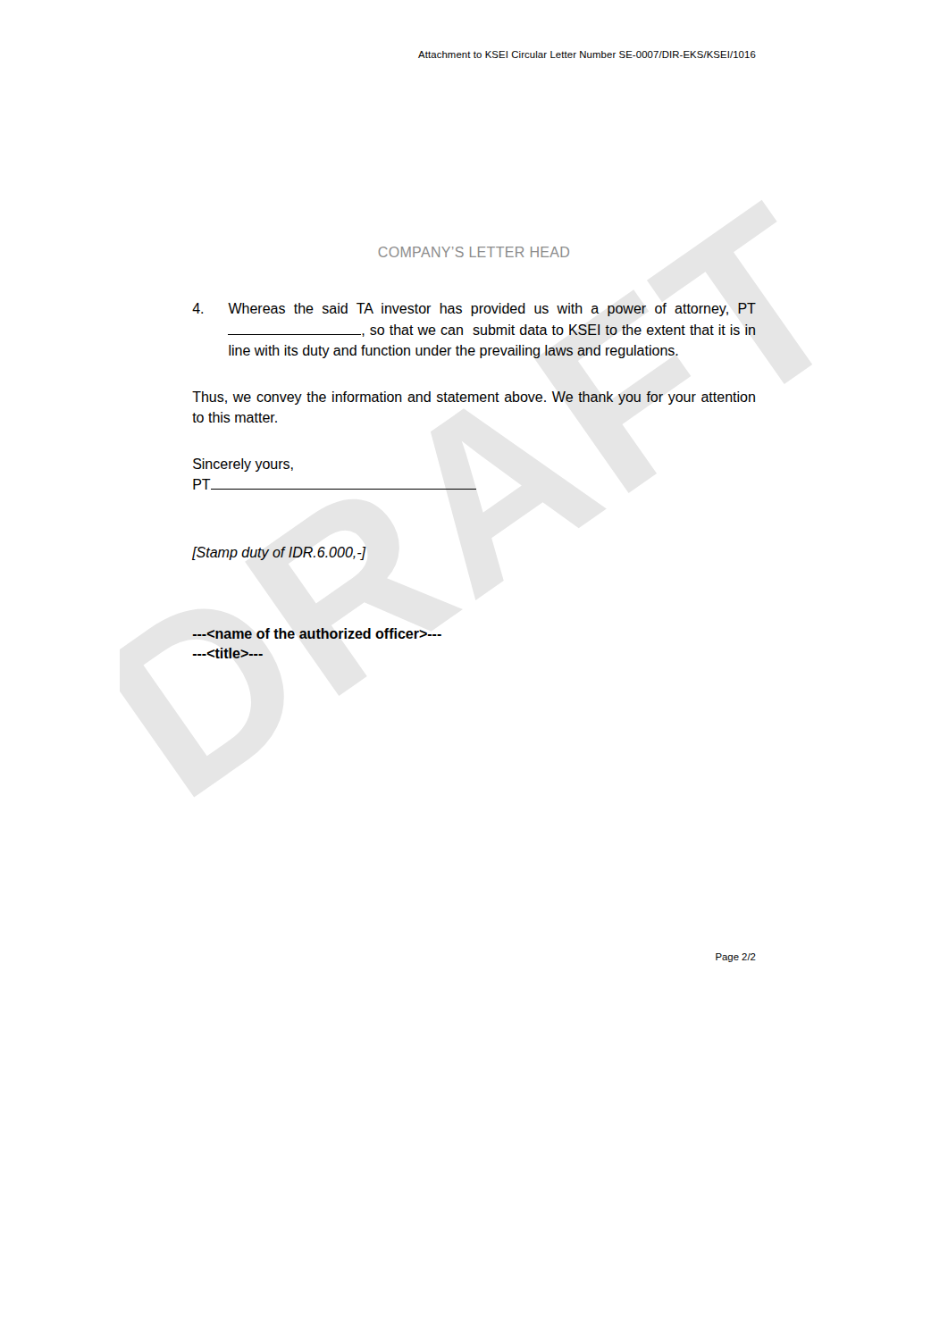DRAFT
Attachment to KSEI Circular Letter Number SE-0007/DIR-EKS/KSEI/1016
COMPANY’S LETTER HEAD
4. Whereas the said TA investor has provided us with a power of attorney, PT , so that we can submit data to KSEI to the extent that it is in line with its duty and function under the prevailing laws and regulations.
Thus, we convey the information and statement above. We thank you for your attention to this matter.
Sincerely yours,
PT
[Stamp duty of IDR.6.000,-]
---<name of the authorized officer>---
---<title>---
Page 2/2